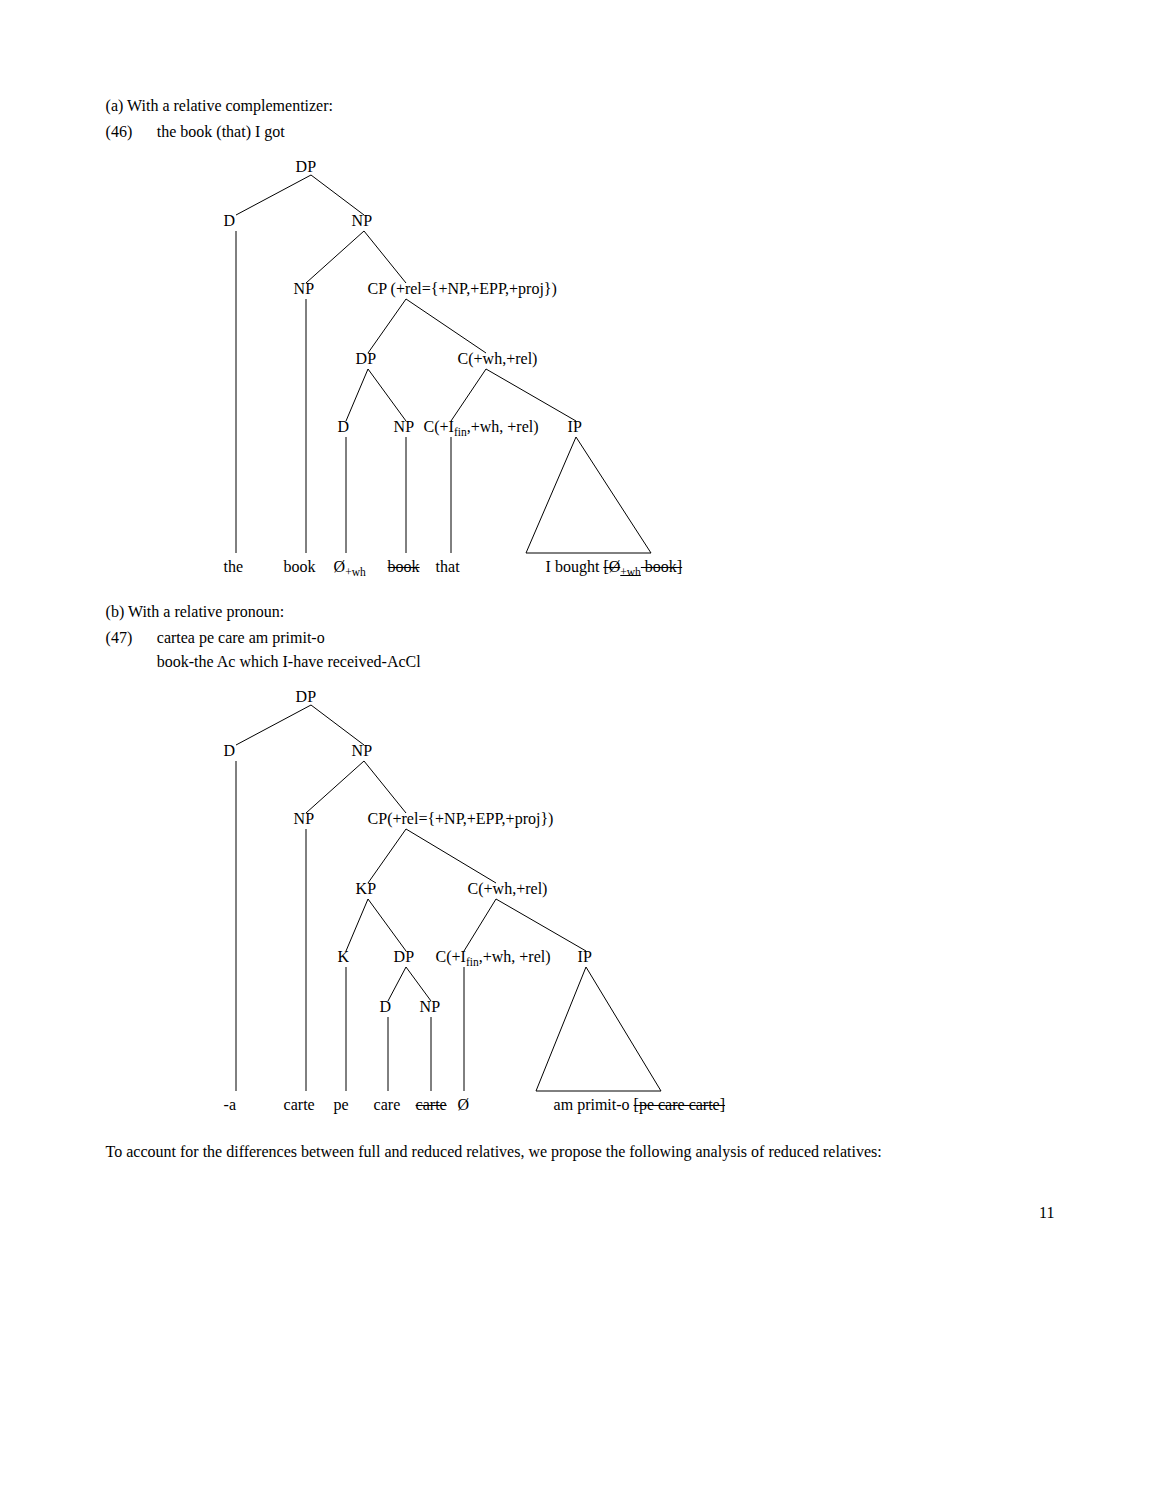(a) With a relative complementizer:
(46) the book (that) I got
DP D NP NP CP (+rel={+NP,+EPP,+proj}) DP C(+wh,+rel) D NP C(+Ifin,+wh, +rel) IP the book Ø+wh book that I bought [Ø+wh book]
(b) With a relative pronoun:
(47) cartea pe care am primit-o
book-the Ac which I-have received-AcCl
DP D NP NP CP(+rel={+NP,+EPP,+proj}) KP C(+wh,+rel) K DP C(+Ifin,+wh, +rel) IP D NP -a carte pe care carte Ø am primit-o [pe care carte]
To account for the differences between full and reduced relatives, we propose the following analysis of reduced relatives:
11